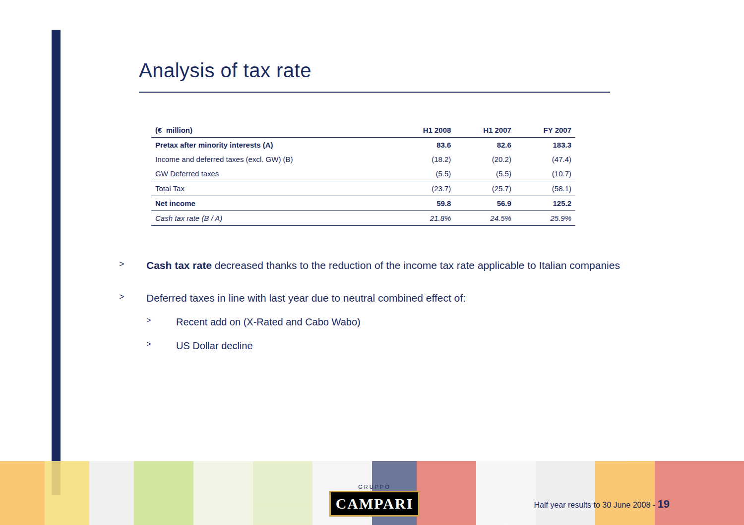Analysis of tax rate
| (€ million) | H1 2008 | H1 2007 | FY 2007 |
| --- | --- | --- | --- |
| Pretax after minority interests (A) | 83.6 | 82.6 | 183.3 |
| Income and deferred taxes (excl. GW) (B) | (18.2) | (20.2) | (47.4) |
| GW Deferred taxes | (5.5) | (5.5) | (10.7) |
| Total Tax | (23.7) | (25.7) | (58.1) |
| Net income | 59.8 | 56.9 | 125.2 |
| Cash tax rate (B / A) | 21.8% | 24.5% | 25.9% |
> Cash tax rate decreased thanks to the reduction of the income tax rate applicable to Italian companies
> Deferred taxes in line with last year due to neutral combined effect of:
> Recent add on (X-Rated and Cabo Wabo)
> US Dollar decline
GRUPPO
CAMPARI
Half year results to 30 June 2008 - 19